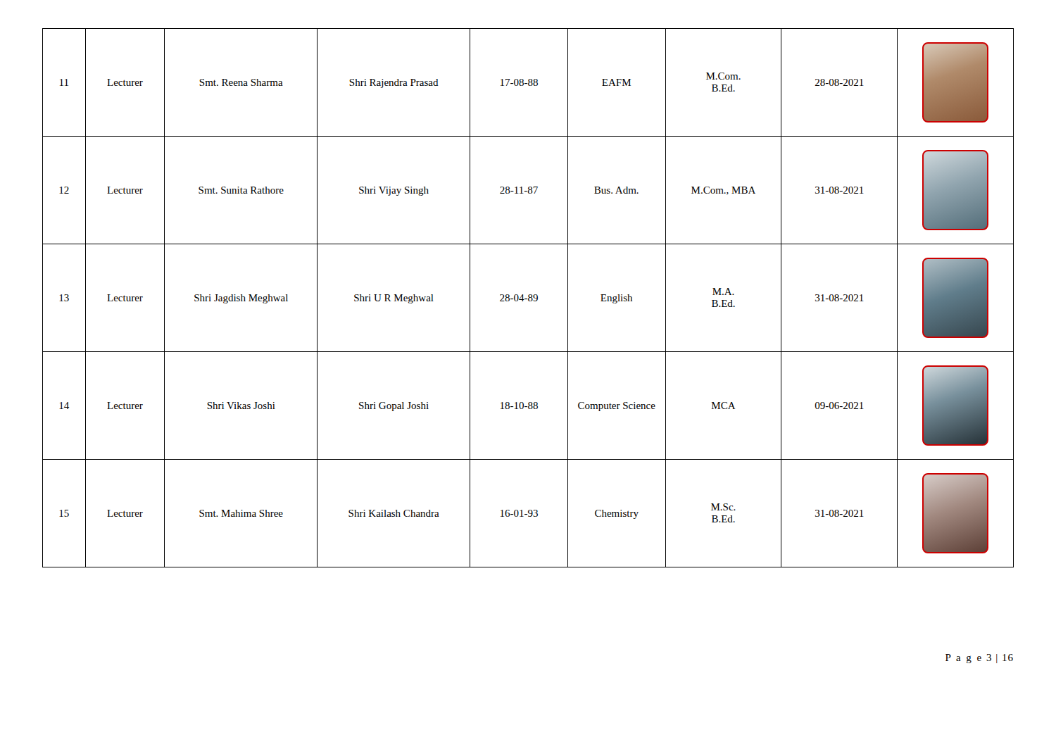| 11 | Lecturer | Smt. Reena Sharma | Shri Rajendra Prasad | 17-08-88 | EAFM | M.Com. B.Ed. | 28-08-2021 | |
| 12 | Lecturer | Smt. Sunita Rathore | Shri Vijay Singh | 28-11-87 | Bus. Adm. | M.Com., MBA | 31-08-2021 | |
| 13 | Lecturer | Shri Jagdish Meghwal | Shri U R Meghwal | 28-04-89 | English | M.A. B.Ed. | 31-08-2021 | |
| 14 | Lecturer | Shri Vikas Joshi | Shri Gopal Joshi | 18-10-88 | Computer Science | MCA | 09-06-2021 | |
| 15 | Lecturer | Smt. Mahima Shree | Shri Kailash Chandra | 16-01-93 | Chemistry | M.Sc. B.Ed. | 31-08-2021 | |
P a g e 3 | 16